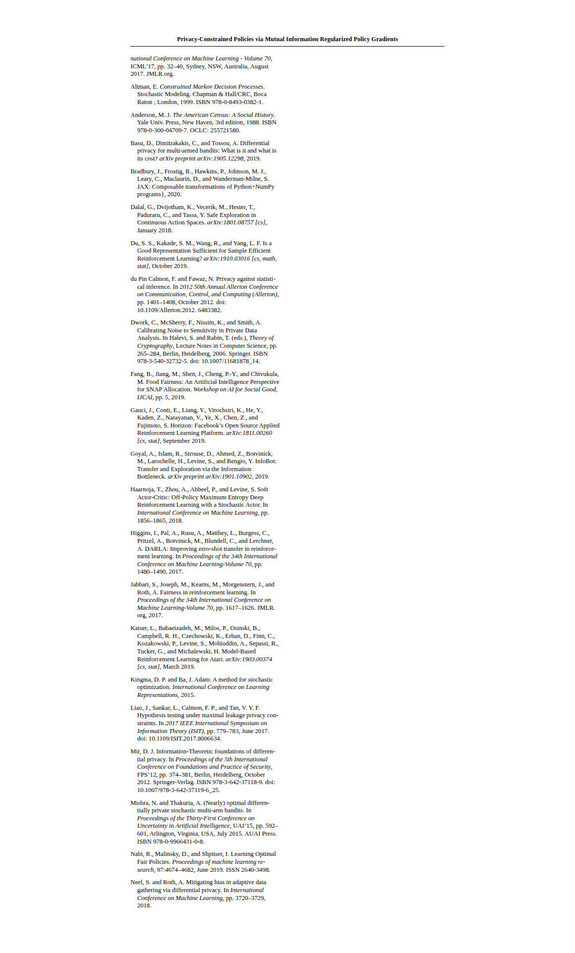Privacy-Constrained Policies via Mutual Information Regularized Policy Gradients
national Conference on Machine Learning - Volume 70, ICML’17, pp. 32–40, Sydney, NSW, Australia, August 2017. JMLR.org.
Altman, E. Constrained Markov Decision Processes. Stochastic Modeling. Chapman & Hall/CRC, Boca Raton ; London, 1999. ISBN 978-0-8493-0382-1.
Anderson, M. J. The American Census: A Social History. Yale Univ. Press, New Haven, 3rd edition, 1988. ISBN 978-0-300-04709-7. OCLC: 255721580.
Basu, D., Dimitrakakis, C., and Tossou, A. Differential privacy for multi-armed bandits: What is it and what is its cost? arXiv preprint arXiv:1905.12298, 2019.
Bradbury, J., Frostig, R., Hawkins, P., Johnson, M. J., Leary, C., Maclaurin, D., and Wanderman-Milne, S. JAX: Composable transformations of Python+NumPy programs}, 2020.
Dalal, G., Dvijotham, K., Vecerik, M., Hester, T., Paduraru, C., and Tassa, Y. Safe Exploration in Continuous Action Spaces. arXiv:1801.08757 [cs], January 2018.
Du, S. S., Kakade, S. M., Wang, R., and Yang, L. F. Is a Good Representation Sufficient for Sample Efficient Reinforcement Learning? arXiv:1910.03016 [cs, math, stat], October 2019.
du Pin Calmon, F. and Fawaz, N. Privacy against statistical inference. In 2012 50th Annual Allerton Conference on Communication, Control, and Computing (Allerton), pp. 1401–1408, October 2012. doi: 10.1109/Allerton.2012. 6483382.
Dwork, C., McSherry, F., Nissim, K., and Smith, A. Calibrating Noise to Sensitivity in Private Data Analysis. In Halevi, S. and Rabin, T. (eds.), Theory of Cryptography, Lecture Notes in Computer Science, pp. 265–284, Berlin, Heidelberg, 2006. Springer. ISBN 978-3-540-32732-5. doi: 10.1007/11681878_14.
Fang, B., Jiang, M., Shen, J., Cheng, P.-Y., and Chivukula, M. Food Fairness: An Artificial Intelligence Perspective for SNAP Allocation. Workshop on AI for Social Good, IJCAI, pp. 5, 2019.
Gauci, J., Conti, E., Liang, Y., Virochsiri, K., He, Y., Kaden, Z., Narayanan, V., Ye, X., Chen, Z., and Fujimoto, S. Horizon: Facebook’s Open Source Applied Reinforcement Learning Platform. arXiv:1811.00260 [cs, stat], September 2019.
Goyal, A., Islam, R., Strouse, D., Ahmed, Z., Botvinick, M., Larochelle, H., Levine, S., and Bengio, Y. InfoBot: Transfer and Exploration via the Information Bottleneck. arXiv preprint arXiv:1901.10902, 2019.
Haarnoja, T., Zhou, A., Abbeel, P., and Levine, S. Soft Actor-Critic: Off-Policy Maximum Entropy Deep Reinforcement Learning with a Stochastic Actor. In International Conference on Machine Learning, pp. 1856–1865, 2018.
Higgins, I., Pal, A., Rusu, A., Matthey, L., Burgess, C., Pritzel, A., Botvinick, M., Blundell, C., and Lerchner, A. DARLA: Improving zero-shot transfer in reinforcement learning. In Proceedings of the 34th International Conference on Machine Learning-Volume 70, pp. 1480–1490, 2017.
Jabbari, S., Joseph, M., Kearns, M., Morgenstern, J., and Roth, A. Fairness in reinforcement learning. In Proceedings of the 34th International Conference on Machine Learning-Volume 70, pp. 1617–1626. JMLR. org, 2017.
Kaiser, L., Babaeizadeh, M., Milos, P., Osinski, B., Campbell, R. H., Czechowski, K., Erhan, D., Finn, C., Kozakowski, P., Levine, S., Mohiuddin, A., Sepassi, R., Tucker, G., and Michalewski, H. Model-Based Reinforcement Learning for Atari. arXiv:1903.00374 [cs, stat], March 2019.
Kingma, D. P. and Ba, J. Adam: A method for stochastic optimization. International Conference on Learning Representations, 2015.
Liao, J., Sankar, L., Calmon, F. P., and Tan, V. Y. F. Hypothesis testing under maximal leakage privacy constraints. In 2017 IEEE International Symposium on Information Theory (ISIT), pp. 779–783, June 2017. doi: 10.1109/ISIT.2017.8006634.
Mir, D. J. Information-Theoretic foundations of differential privacy. In Proceedings of the 5th International Conference on Foundations and Practice of Security, FPS’12, pp. 374–381, Berlin, Heidelberg, October 2012. Springer-Verlag. ISBN 978-3-642-37118-9. doi: 10.1007/978-3-642-37119-6_25.
Mishra, N. and Thakurta, A. (Nearly) optimal differentially private stochastic multi-arm bandits. In Proceedings of the Thirty-First Conference on Uncertainty in Artificial Intelligence, UAI’15, pp. 592–601, Arlington, Virginia, USA, July 2015. AUAI Press. ISBN 978-0-9966431-0-8.
Nabi, R., Malinsky, D., and Shpitser, I. Learning Optimal Fair Policies. Proceedings of machine learning research, 97:4674–4682, June 2019. ISSN 2640-3498.
Neel, S. and Roth, A. Mitigating bias in adaptive data gathering via differential privacy. In International Conference on Machine Learning, pp. 3720–3729, 2018.